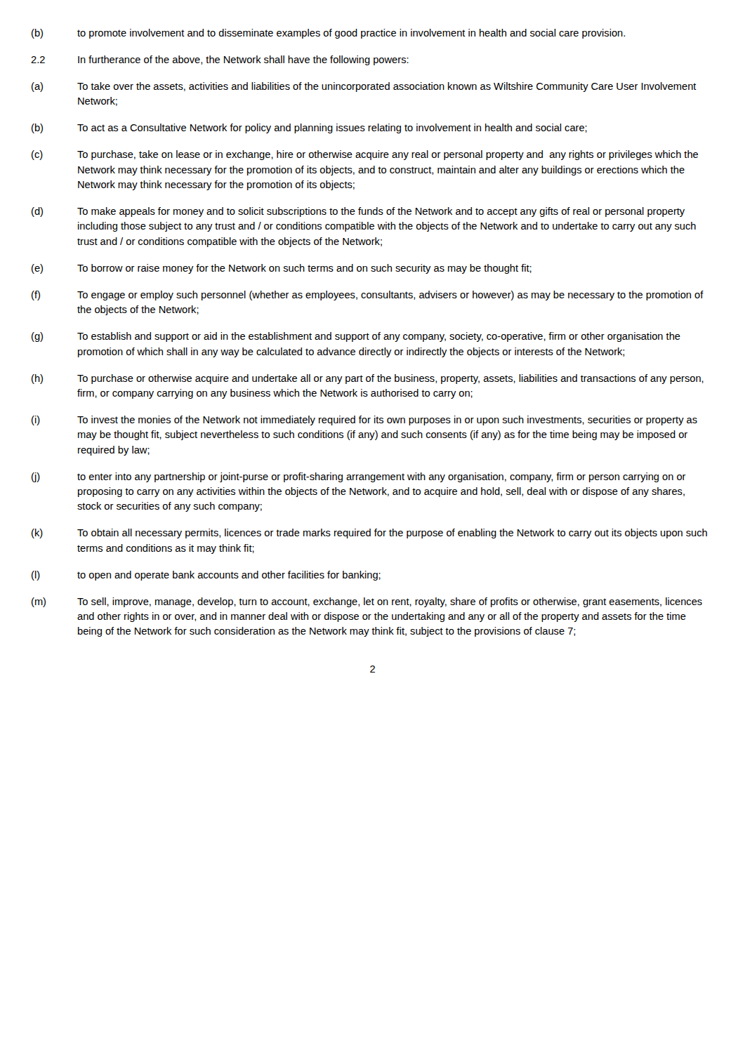(b)
to promote involvement and to disseminate examples of good practice in involvement in health and social care provision.
2.2
In furtherance of the above, the Network shall have the following powers:
(a)
To take over the assets, activities and liabilities of the unincorporated association known as Wiltshire Community Care User Involvement Network;
(b)
To act as a Consultative Network for policy and planning issues relating to involvement in health and social care;
(c)
To purchase, take on lease or in exchange, hire or otherwise acquire any real or personal property and any rights or privileges which the Network may think necessary for the promotion of its objects, and to construct, maintain and alter any buildings or erections which the Network may think necessary for the promotion of its objects;
(d)
To make appeals for money and to solicit subscriptions to the funds of the Network and to accept any gifts of real or personal property including those subject to any trust and / or conditions compatible with the objects of the Network and to undertake to carry out any such trust and / or conditions compatible with the objects of the Network;
(e)
To borrow or raise money for the Network on such terms and on such security as may be thought fit;
(f)
To engage or employ such personnel (whether as employees, consultants, advisers or however) as may be necessary to the promotion of the objects of the Network;
(g)
To establish and support or aid in the establishment and support of any company, society, co-operative, firm or other organisation the promotion of which shall in any way be calculated to advance directly or indirectly the objects or interests of the Network;
(h)
To purchase or otherwise acquire and undertake all or any part of the business, property, assets, liabilities and transactions of any person, firm, or company carrying on any business which the Network is authorised to carry on;
(i)
To invest the monies of the Network not immediately required for its own purposes in or upon such investments, securities or property as may be thought fit, subject nevertheless to such conditions (if any) and such consents (if any) as for the time being may be imposed or required by law;
(j)
to enter into any partnership or joint-purse or profit-sharing arrangement with any organisation, company, firm or person carrying on or proposing to carry on any activities within the objects of the Network, and to acquire and hold, sell, deal with or dispose of any shares, stock or securities of any such company;
(k)
To obtain all necessary permits, licences or trade marks required for the purpose of enabling the Network to carry out its objects upon such terms and conditions as it may think fit;
(l)
to open and operate bank accounts and other facilities for banking;
(m)
To sell, improve, manage, develop, turn to account, exchange, let on rent, royalty, share of profits or otherwise, grant easements, licences and other rights in or over, and in manner deal with or dispose or the undertaking and any or all of the property and assets for the time being of the Network for such consideration as the Network may think fit, subject to the provisions of clause 7;
2